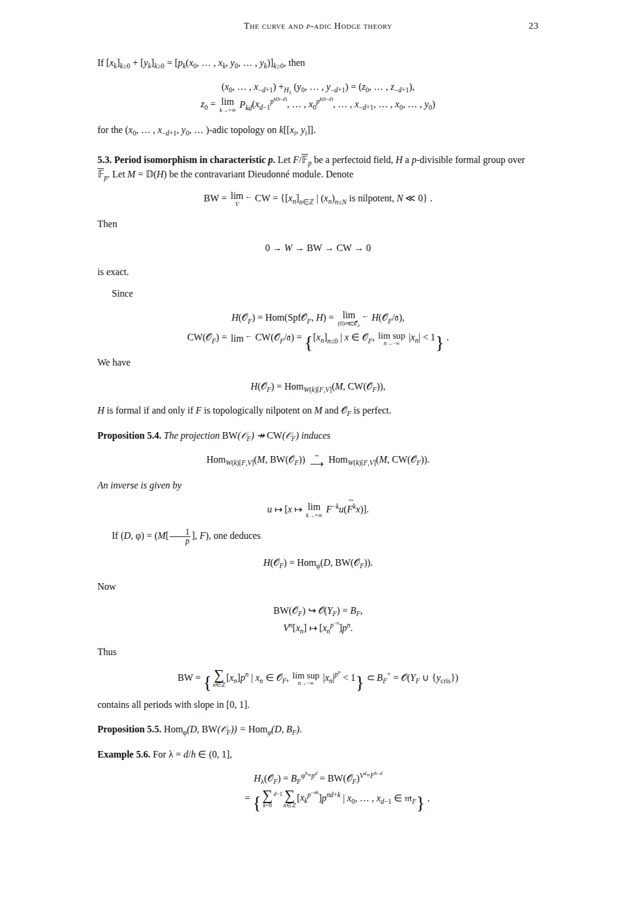The curve and p-adic Hodge theory 23
If [xk]k≥0 + [yk]k≥0 = [pk(x0, … , xk, y0, … , yk)]k≥0, then
(x0, … , x−d+1) +Hλ (y0, … , y−d+1) = (z0, … , z−d+1), z0 = lim k→+∞ Pkd(xd−1pk(h−d), … , x0pk(h−d), … , x−d+1, … , x0, … , y0)
for the (x0, … , x−d+1, y0, … )-adic topology on k[[xi, yi]].
5.3. Period isomorphism in characteristic p.
Let F/𝔽p be a perfectoid field, H a p-divisible formal group over 𝔽p. Let M = 𝔻(H) be the contravariant Dieudonné module. Denote
BW = lim V← CW = {[xn]n∈ℤ | (xn)n≤N is nilpotent, N ≪ 0} .
Then
0 → W → BW → CW → 0
is exact.
Since
H(𝒪F) = Hom(Spf 𝒪F, H) = lim(0)≠𝔞⊂𝒪F← H(𝒪F/𝔞), CW(𝒪F) = lim← CW(𝒪F/𝔞) = {[xn]n≤0 | x ∈ 𝒪F, lim sup n→−∞ |xn| < 1} .
We have
H(𝒪F) = HomW(k)[F,V](M, CW(𝒪F)),
H is formal if and only if F is topologically nilpotent on M and 𝒪F is perfect.
Proposition 5.4. The projection BW(𝒪F) ↠ CW(𝒪F) induces
HomW(k)[F,V](M, BW(𝒪F)) ∼⟶ HomW(k)[F,V](M, CW(𝒪F)).
An inverse is given by
u ↦ [x ↦ lim k→+∞ F−k~u(Fkx)].
If (D, φ) = (M[1 p], F), one deduces
H(𝒪F) = Homφ(D, BW(𝒪F)).
Now
BW(𝒪F) ↪ 𝒪(YF) = BF, Vn[xn] ↦ [xnp−n]pn.
Thus
BW = {∑n∈ℤ[xn]pn | xn ∈ 𝒪F, lim sup n→−∞ |xn|pn < 1} ⊂ BF+ = 𝒪(YF ∪ {ycris})
contains all periods with slope in [0, 1].
Proposition 5.5. Homφ(D, BW(𝒪F)) = Homφ(D, BF).
Example 5.6. For λ = d/h ∈ (0, 1],
Hλ(𝒪F) = BFφh=pd = BW(𝒪F)Vd=Fh−d = {∑k=0d−1∑n∈ℤ[xkp−nh]pnd+k | x0, … , xd−1 ∈ 𝔪F} .